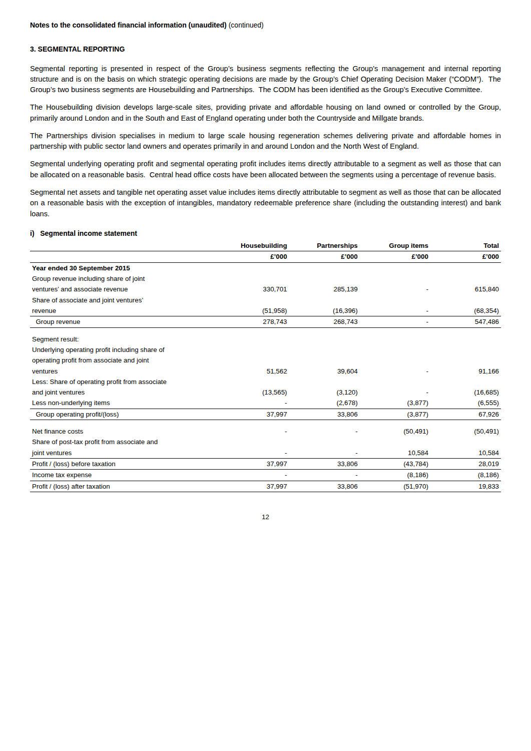Notes to the consolidated financial information (unaudited) (continued)
3. SEGMENTAL REPORTING
Segmental reporting is presented in respect of the Group’s business segments reflecting the Group’s management and internal reporting structure and is on the basis on which strategic operating decisions are made by the Group’s Chief Operating Decision Maker (“CODM”). The Group’s two business segments are Housebuilding and Partnerships. The CODM has been identified as the Group’s Executive Committee.
The Housebuilding division develops large-scale sites, providing private and affordable housing on land owned or controlled by the Group, primarily around London and in the South and East of England operating under both the Countryside and Millgate brands.
The Partnerships division specialises in medium to large scale housing regeneration schemes delivering private and affordable homes in partnership with public sector land owners and operates primarily in and around London and the North West of England.
Segmental underlying operating profit and segmental operating profit includes items directly attributable to a segment as well as those that can be allocated on a reasonable basis. Central head office costs have been allocated between the segments using a percentage of revenue basis.
Segmental net assets and tangible net operating asset value includes items directly attributable to segment as well as those that can be allocated on a reasonable basis with the exception of intangibles, mandatory redeemable preference share (including the outstanding interest) and bank loans.
i) Segmental income statement
| | Housebuilding | Partnerships | Group items | Total |
| --- | --- | --- | --- | --- |
| | £’000 | £’000 | £’000 | £’000 |
| Year ended 30 September 2015 | | | | |
| Group revenue including share of joint | | | | |
| ventures’ and associate revenue | 330,701 | 285,139 | - | 615,840 |
| Share of associate and joint ventures’ | | | | |
| revenue | (51,958) | (16,396) | - | (68,354) |
| Group revenue | 278,743 | 268,743 | - | 547,486 |
| Segment result: | | | | |
| Underlying operating profit including share of | | | | |
| operating profit from associate and joint | | | | |
| ventures | 51,562 | 39,604 | - | 91,166 |
| Less: Share of operating profit from associate | | | | |
| and joint ventures | (13,565) | (3,120) | - | (16,685) |
| Less non-underlying items | - | (2,678) | (3,877) | (6,555) |
| Group operating profit/(loss) | 37,997 | 33,806 | (3,877) | 67,926 |
| Net finance costs | - | - | (50,491) | (50,491) |
| Share of post-tax profit from associate and | | | | |
| joint ventures | - | - | 10,584 | 10,584 |
| Profit / (loss) before taxation | 37,997 | 33,806 | (43,784) | 28,019 |
| Income tax expense | - | - | (8,186) | (8,186) |
| Profit / (loss) after taxation | 37,997 | 33,806 | (51,970) | 19,833 |
12